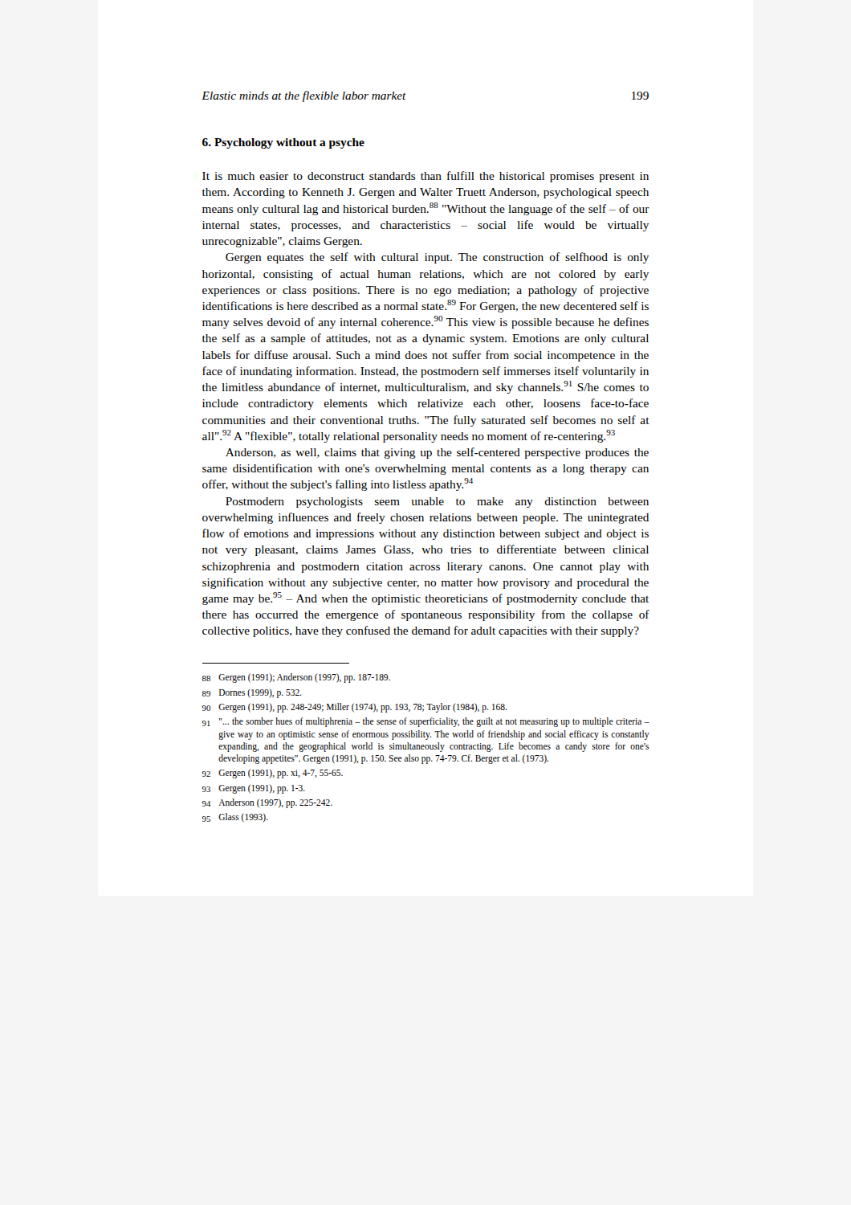Elastic minds at the flexible labor market 199
6. Psychology without a psyche
It is much easier to deconstruct standards than fulfill the historical promises present in them. According to Kenneth J. Gergen and Walter Truett Anderson, psycho­logical speech means only cultural lag and historical burden.88 "Without the lan­guage of the self – of our internal states, processes, and characteristics – social life would be virtually unrecognizable", claims Gergen.
Gergen equates the self with cultural input. The construction of selfhood is only horizontal, consisting of actual human relations, which are not colored by early experiences or class positions. There is no ego mediation; a pathology of projective identifications is here described as a normal state.89 For Gergen, the new decentered self is many selves devoid of any internal coherence.90 This view is possible because he defines the self as a sample of attitudes, not as a dynamic system. Emotions are only cultural labels for diffuse arousal. Such a mind does not suffer from social incompetence in the face of inundating information. Instead, the postmodern self immerses itself voluntarily in the limitless abundance of internet, multiculturalism, and sky channels.91 S/he comes to include contradictory elements which relativize each other, loosens face-to-face communities and their conventional truths. "The fully saturated self becomes no self at all".92 A "flexible", totally relational per­sonality needs no moment of re-centering.93
Anderson, as well, claims that giving up the self-centered perspective produces the same disidentification with one's overwhelming mental contents as a long thera­py can offer, without the subject's falling into listless apathy.94
Postmodern psychologists seem unable to make any distinction between overwhelming influences and freely chosen relations between people. The uninte­grated flow of emotions and impressions without any distinction between subject and object is not very pleasant, claims James Glass, who tries to differentiate between clinical schizophrenia and postmodern citation across literary canons. One cannot play with signification without any subjective center, no matter how provi­sory and procedural the game may be.95 – And when the optimistic theoreticians of postmodernity conclude that there has occurred the emergence of spontaneous responsibility from the collapse of collective politics, have they confused the demand for adult capacities with their supply?
88 Gergen (1991); Anderson (1997), pp. 187-189.
89 Dornes (1999), p. 532.
90 Gergen (1991), pp. 248-249; Miller (1974), pp. 193, 78; Taylor (1984), p. 168.
91"... the somber hues of multiphrenia – the sense of superficiality, the guilt at not measuring up to multiple criteria – give way to an optimistic sense of enormous possibility. The world of friendship and social efficacy is constantly expanding, and the geographical world is simultaneously contracting. Life becomes a candy store for one's developing appetites". Gergen (1991), p. 150. See also pp. 74-79. Cf. Berger et al. (1973).
92 Gergen (1991), pp. xi, 4-7, 55-65.
93 Gergen (1991), pp. 1-3.
94 Anderson (1997), pp. 225-242.
95 Glass (1993).